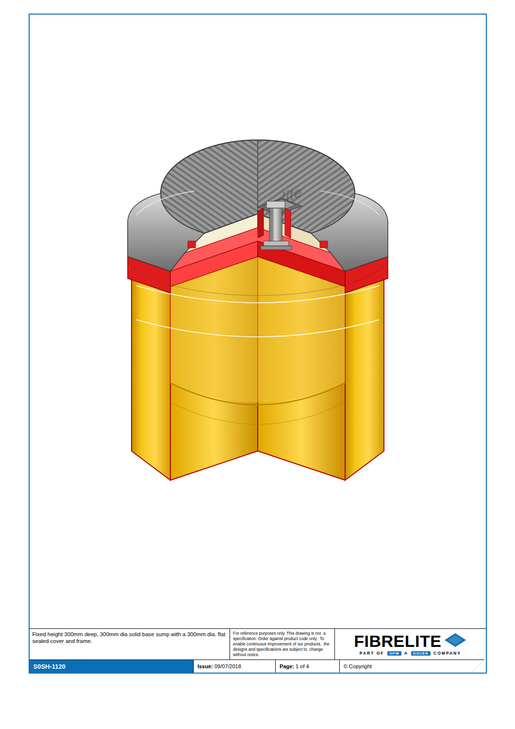lite
Fixed height 300mm deep, 300mm dia solid base sump with a 300mm dia. flat sealed cover and frame.
For reference purposes only. This drawing is not a specification. Order against product code only. To enable continuous improvement of our products, the designs and specifications are subject to change without notice.
FIBRELITE
PART OF OPW A DOVER COMPANY
S0SH-1120
Issue: 09/07/2018
Page: 1 of 4
© Copyright